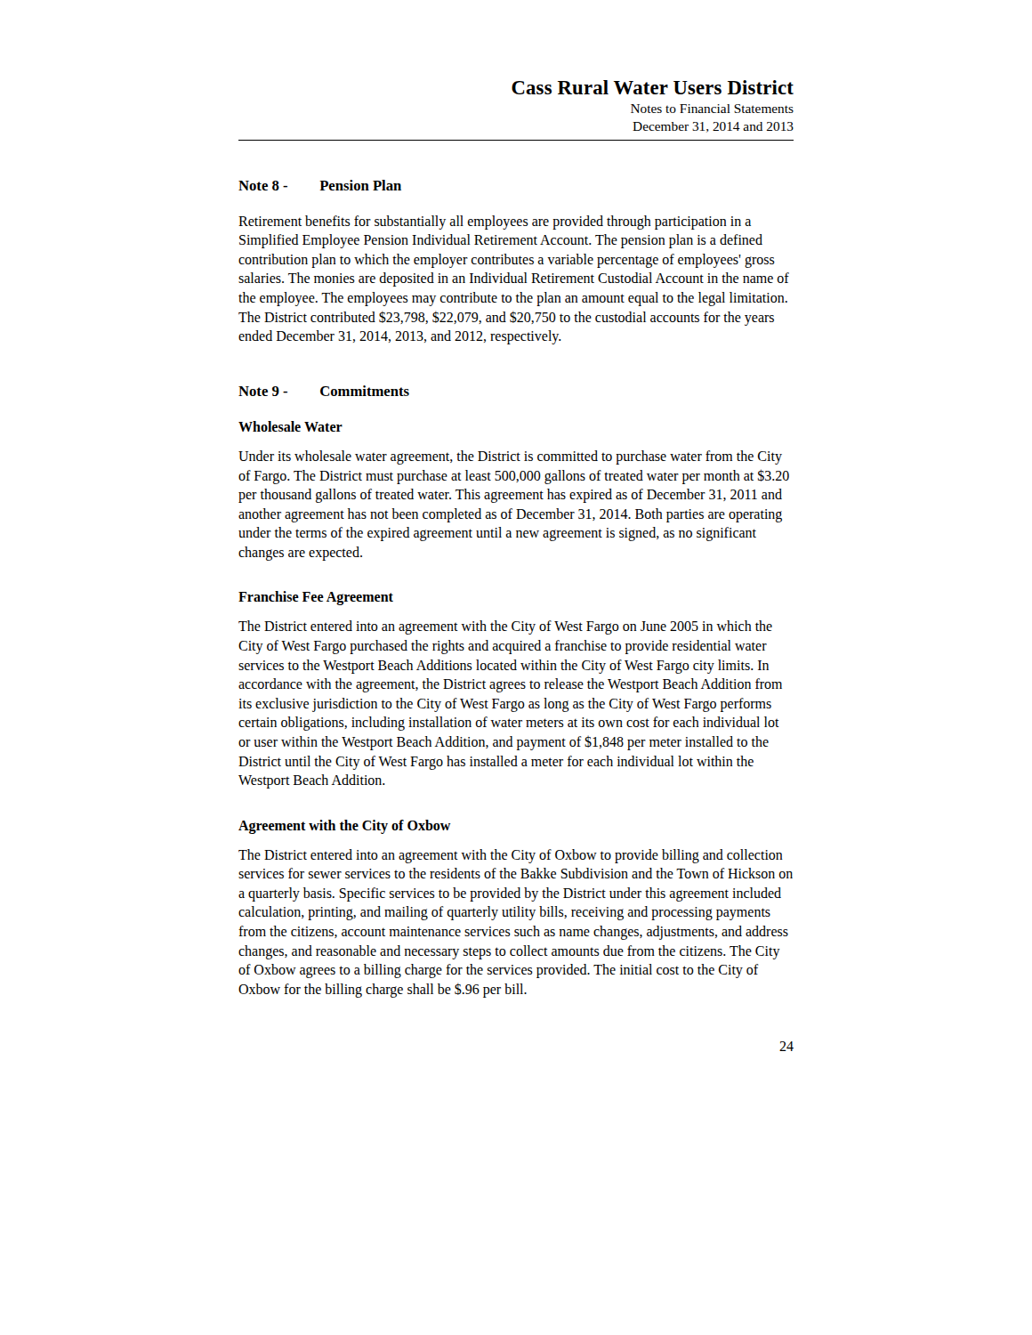Cass Rural Water Users District
Notes to Financial Statements
December 31, 2014 and 2013
Note 8 -Pension Plan
Retirement benefits for substantially all employees are provided through participation in a Simplified Employee Pension Individual Retirement Account. The pension plan is a defined contribution plan to which the employer contributes a variable percentage of employees' gross salaries. The monies are deposited in an Individual Retirement Custodial Account in the name of the employee. The employees may contribute to the plan an amount equal to the legal limitation. The District contributed $23,798, $22,079, and $20,750 to the custodial accounts for the years ended December 31, 2014, 2013, and 2012, respectively.
Note 9 -Commitments
Wholesale Water
Under its wholesale water agreement, the District is committed to purchase water from the City of Fargo. The District must purchase at least 500,000 gallons of treated water per month at $3.20 per thousand gallons of treated water. This agreement has expired as of December 31, 2011 and another agreement has not been completed as of December 31, 2014. Both parties are operating under the terms of the expired agreement until a new agreement is signed, as no significant changes are expected.
Franchise Fee Agreement
The District entered into an agreement with the City of West Fargo on June 2005 in which the City of West Fargo purchased the rights and acquired a franchise to provide residential water services to the Westport Beach Additions located within the City of West Fargo city limits. In accordance with the agreement, the District agrees to release the Westport Beach Addition from its exclusive jurisdiction to the City of West Fargo as long as the City of West Fargo performs certain obligations, including installation of water meters at its own cost for each individual lot or user within the Westport Beach Addition, and payment of $1,848 per meter installed to the District until the City of West Fargo has installed a meter for each individual lot within the Westport Beach Addition.
Agreement with the City of Oxbow
The District entered into an agreement with the City of Oxbow to provide billing and collection services for sewer services to the residents of the Bakke Subdivision and the Town of Hickson on a quarterly basis. Specific services to be provided by the District under this agreement included calculation, printing, and mailing of quarterly utility bills, receiving and processing payments from the citizens, account maintenance services such as name changes, adjustments, and address changes, and reasonable and necessary steps to collect amounts due from the citizens. The City of Oxbow agrees to a billing charge for the services provided. The initial cost to the City of Oxbow for the billing charge shall be $.96 per bill.
24